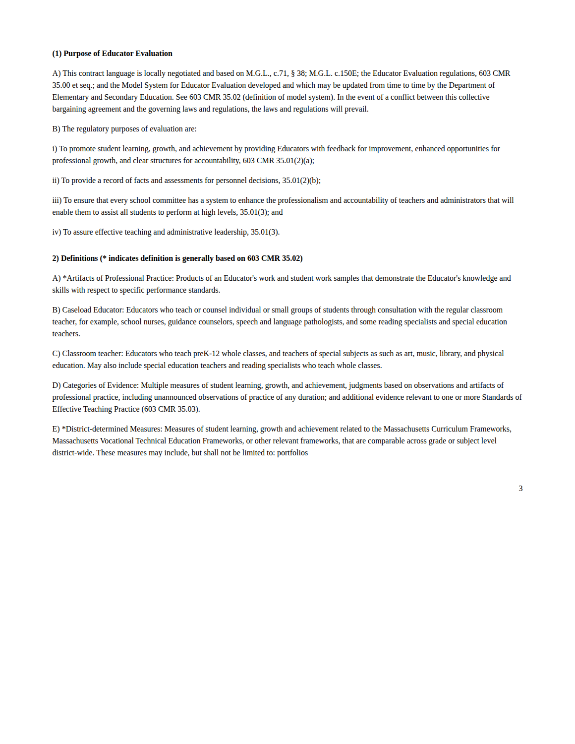(1) Purpose of Educator Evaluation
A) This contract language is locally negotiated and based on M.G.L., c.71, § 38; M.G.L. c.150E; the Educator Evaluation regulations, 603 CMR 35.00 et seq.; and the Model System for Educator Evaluation developed and which may be updated from time to time by the Department of Elementary and Secondary Education. See 603 CMR 35.02 (definition of model system). In the event of a conflict between this collective bargaining agreement and the governing laws and regulations, the laws and regulations will prevail.
B) The regulatory purposes of evaluation are:
i) To promote student learning, growth, and achievement by providing Educators with feedback for improvement, enhanced opportunities for professional growth, and clear structures for accountability, 603 CMR 35.01(2)(a);
ii) To provide a record of facts and assessments for personnel decisions, 35.01(2)(b);
iii) To ensure that every school committee has a system to enhance the professionalism and accountability of teachers and administrators that will enable them to assist all students to perform at high levels, 35.01(3); and
iv) To assure effective teaching and administrative leadership, 35.01(3).
2) Definitions (* indicates definition is generally based on 603 CMR 35.02)
A) *Artifacts of Professional Practice: Products of an Educator's work and student work samples that demonstrate the Educator's knowledge and skills with respect to specific performance standards.
B) Caseload Educator: Educators who teach or counsel individual or small groups of students through consultation with the regular classroom teacher, for example, school nurses, guidance counselors, speech and language pathologists, and some reading specialists and special education teachers.
C) Classroom teacher: Educators who teach preK-12 whole classes, and teachers of special subjects as such as art, music, library, and physical education. May also include special education teachers and reading specialists who teach whole classes.
D) Categories of Evidence: Multiple measures of student learning, growth, and achievement, judgments based on observations and artifacts of professional practice, including unannounced observations of practice of any duration; and additional evidence relevant to one or more Standards of Effective Teaching Practice (603 CMR 35.03).
E) *District-determined Measures: Measures of student learning, growth and achievement related to the Massachusetts Curriculum Frameworks, Massachusetts Vocational Technical Education Frameworks, or other relevant frameworks, that are comparable across grade or subject level district-wide. These measures may include, but shall not be limited to: portfolios
3